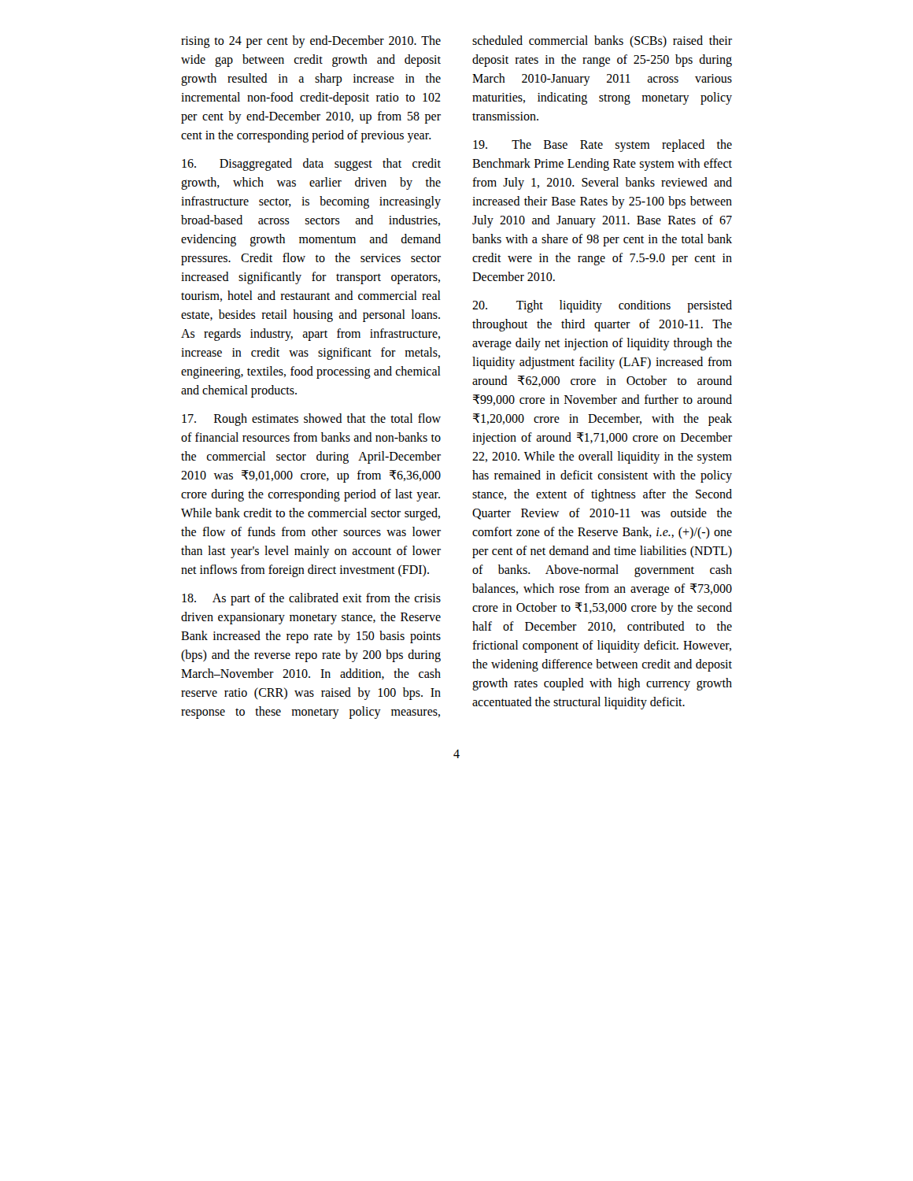rising to 24 per cent by end-December 2010. The wide gap between credit growth and deposit growth resulted in a sharp increase in the incremental non-food credit-deposit ratio to 102 per cent by end-December 2010, up from 58 per cent in the corresponding period of previous year.
16. Disaggregated data suggest that credit growth, which was earlier driven by the infrastructure sector, is becoming increasingly broad-based across sectors and industries, evidencing growth momentum and demand pressures. Credit flow to the services sector increased significantly for transport operators, tourism, hotel and restaurant and commercial real estate, besides retail housing and personal loans. As regards industry, apart from infrastructure, increase in credit was significant for metals, engineering, textiles, food processing and chemical and chemical products.
17. Rough estimates showed that the total flow of financial resources from banks and non-banks to the commercial sector during April-December 2010 was ₹9,01,000 crore, up from ₹6,36,000 crore during the corresponding period of last year. While bank credit to the commercial sector surged, the flow of funds from other sources was lower than last year's level mainly on account of lower net inflows from foreign direct investment (FDI).
18. As part of the calibrated exit from the crisis driven expansionary monetary stance, the Reserve Bank increased the repo rate by 150 basis points (bps) and the reverse repo rate by 200 bps during March–November 2010. In addition, the cash reserve ratio (CRR) was raised by 100 bps. In response to these monetary policy measures, scheduled commercial banks (SCBs) raised their deposit rates in the range of 25-250 bps during March 2010-January 2011 across various maturities, indicating strong monetary policy transmission.
19. The Base Rate system replaced the Benchmark Prime Lending Rate system with effect from July 1, 2010. Several banks reviewed and increased their Base Rates by 25-100 bps between July 2010 and January 2011. Base Rates of 67 banks with a share of 98 per cent in the total bank credit were in the range of 7.5-9.0 per cent in December 2010.
20. Tight liquidity conditions persisted throughout the third quarter of 2010-11. The average daily net injection of liquidity through the liquidity adjustment facility (LAF) increased from around ₹62,000 crore in October to around ₹99,000 crore in November and further to around ₹1,20,000 crore in December, with the peak injection of around ₹1,71,000 crore on December 22, 2010. While the overall liquidity in the system has remained in deficit consistent with the policy stance, the extent of tightness after the Second Quarter Review of 2010-11 was outside the comfort zone of the Reserve Bank, i.e., (+)/(-) one per cent of net demand and time liabilities (NDTL) of banks. Above-normal government cash balances, which rose from an average of ₹73,000 crore in October to ₹1,53,000 crore by the second half of December 2010, contributed to the frictional component of liquidity deficit. However, the widening difference between credit and deposit growth rates coupled with high currency growth accentuated the structural liquidity deficit.
4